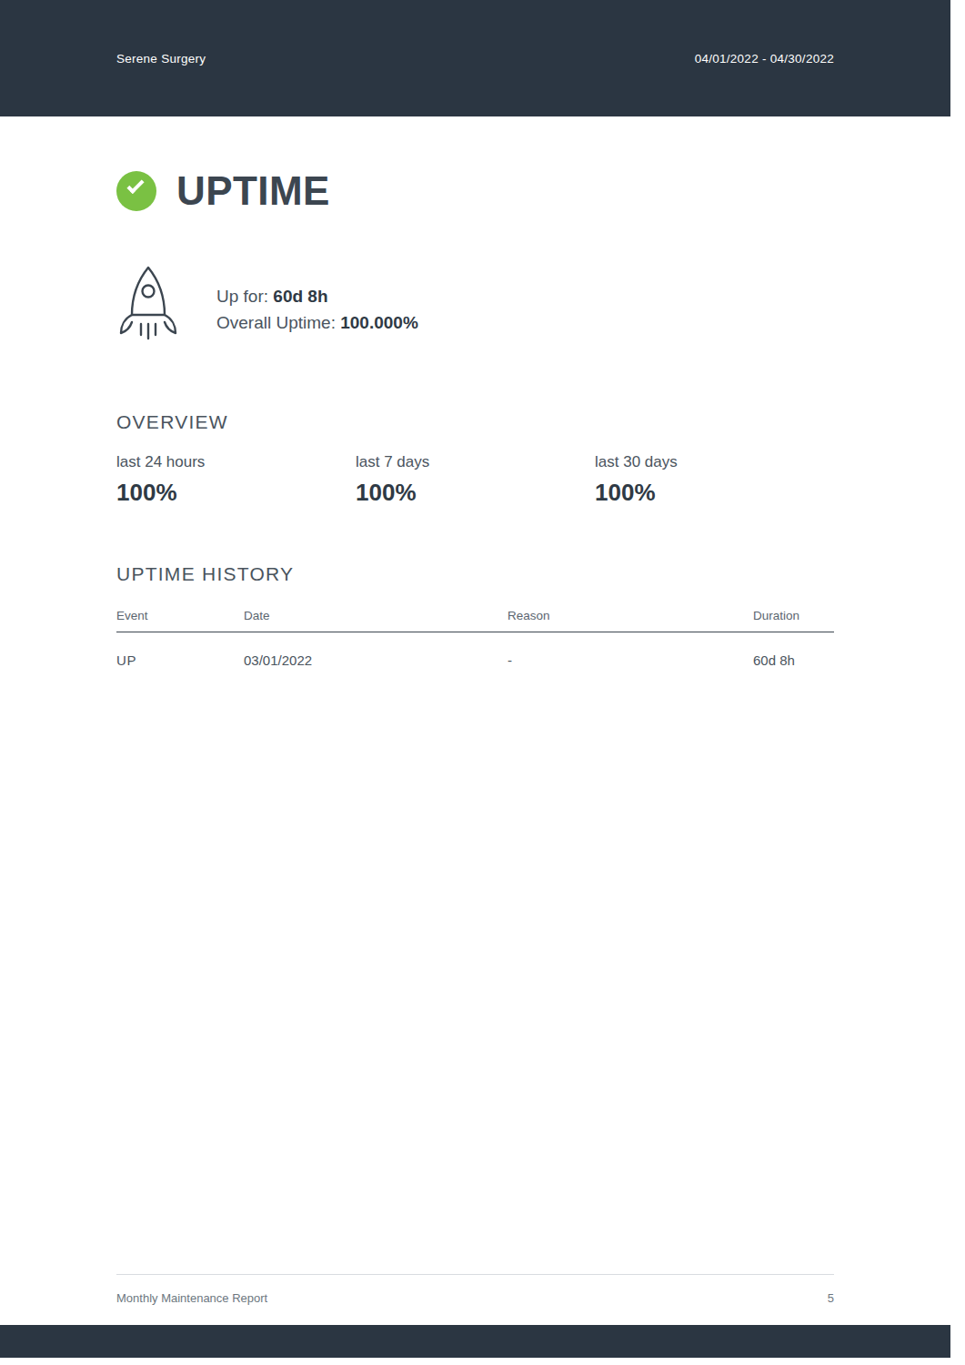Serene Surgery 04/01/2022 - 04/30/2022
UPTIME
Up for: 60d 8h
Overall Uptime: 100.000%
OVERVIEW
last 24 hours
100%
last 7 days
100%
last 30 days
100%
UPTIME HISTORY
| Event | Date | Reason | Duration |
| --- | --- | --- | --- |
| UP | 03/01/2022 | - | 60d 8h |
Monthly Maintenance Report 5